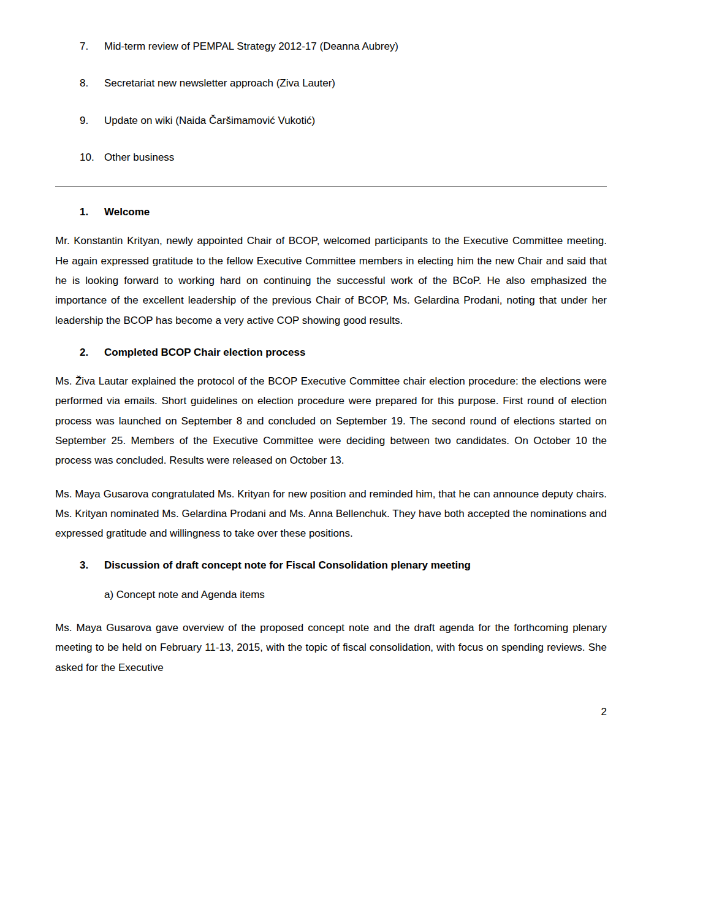7. Mid-term review of PEMPAL Strategy 2012-17 (Deanna Aubrey)
8. Secretariat new newsletter approach (Ziva Lauter)
9. Update on wiki (Naida Čaršimamović Vukotić)
10. Other business
1. Welcome
Mr. Konstantin Krityan, newly appointed Chair of BCOP, welcomed participants to the Executive Committee meeting. He again expressed gratitude to the fellow Executive Committee members in electing him the new Chair and said that he is looking forward to working hard on continuing the successful work of the BCoP. He also emphasized the importance of the excellent leadership of the previous Chair of BCOP, Ms. Gelardina Prodani, noting that under her leadership the BCOP has become a very active COP showing good results.
2. Completed BCOP Chair election process
Ms. Živa Lautar explained the protocol of the BCOP Executive Committee chair election procedure: the elections were performed via emails. Short guidelines on election procedure were prepared for this purpose. First round of election process was launched on September 8 and concluded on September 19. The second round of elections started on September 25. Members of the Executive Committee were deciding between two candidates. On October 10 the process was concluded. Results were released on October 13.
Ms. Maya Gusarova congratulated Ms. Krityan for new position and reminded him, that he can announce deputy chairs. Ms. Krityan nominated Ms. Gelardina Prodani and Ms. Anna Bellenchuk. They have both accepted the nominations and expressed gratitude and willingness to take over these positions.
3. Discussion of draft concept note for Fiscal Consolidation plenary meeting
a) Concept note and Agenda items
Ms. Maya Gusarova gave overview of the proposed concept note and the draft agenda for the forthcoming plenary meeting to be held on February 11-13, 2015, with the topic of fiscal consolidation, with focus on spending reviews. She asked for the Executive
2